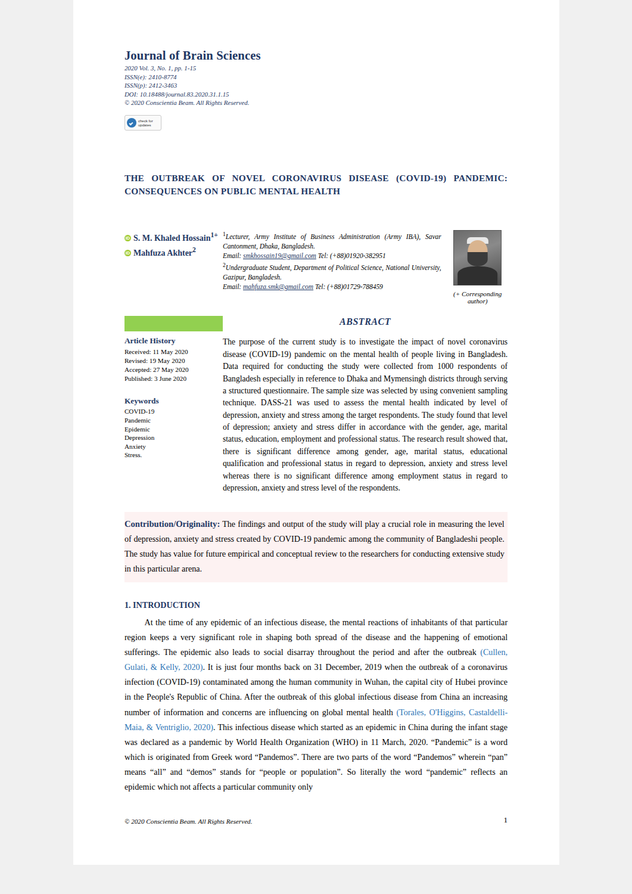Journal of Brain Sciences
2020 Vol. 3, No. 1, pp. 1-15
ISSN(e): 2410-8774
ISSN(p): 2412-3463
DOI: 10.18488/journal.83.2020.31.1.15
© 2020 Conscientia Beam. All Rights Reserved.
check for
updates
The Outbreak of Novel Coronavirus Disease (COVID-19) Pandemic: Consequences on Public Mental Health
S. M. Khaled Hossain1+
Mahfuza Akhter2
1Lecturer, Army Institute of Business Administration (Army IBA), Savar Cantonment, Dhaka, Bangladesh.
Email: smkhossain19@gmail.com Tel: (+88)01920-382951
2Undergraduate Student, Department of Political Science, National University, Gazipur, Bangladesh.
Email: mahfuza.smk@gmail.com Tel: (+88)01729-788459
(+ Corresponding author)
ABSTRACT
Article History
Received: 11 May 2020
Revised: 19 May 2020
Accepted: 27 May 2020
Published: 3 June 2020
Keywords
COVID-19
Pandemic
Epidemic
Depression
Anxiety
Stress.
The purpose of the current study is to investigate the impact of novel coronavirus disease (COVID-19) pandemic on the mental health of people living in Bangladesh. Data required for conducting the study were collected from 1000 respondents of Bangladesh especially in reference to Dhaka and Mymensingh districts through serving a structured questionnaire. The sample size was selected by using convenient sampling technique. DASS-21 was used to assess the mental health indicated by level of depression, anxiety and stress among the target respondents. The study found that level of depression; anxiety and stress differ in accordance with the gender, age, marital status, education, employment and professional status. The research result showed that, there is significant difference among gender, age, marital status, educational qualification and professional status in regard to depression, anxiety and stress level whereas there is no significant difference among employment status in regard to depression, anxiety and stress level of the respondents.
Contribution/Originality: The findings and output of the study will play a crucial role in measuring the level of depression, anxiety and stress created by COVID-19 pandemic among the community of Bangladeshi people. The study has value for future empirical and conceptual review to the researchers for conducting extensive study in this particular arena.
1. Introduction
At the time of any epidemic of an infectious disease, the mental reactions of inhabitants of that particular region keeps a very significant role in shaping both spread of the disease and the happening of emotional sufferings. The epidemic also leads to social disarray throughout the period and after the outbreak (Cullen, Gulati, & Kelly, 2020). It is just four months back on 31 December, 2019 when the outbreak of a coronavirus infection (COVID-19) contaminated among the human community in Wuhan, the capital city of Hubei province in the People's Republic of China. After the outbreak of this global infectious disease from China an increasing number of information and concerns are influencing on global mental health (Torales, O'Higgins, Castaldelli-Maia, & Ventriglio, 2020). This infectious disease which started as an epidemic in China during the infant stage was declared as a pandemic by World Health Organization (WHO) in 11 March, 2020. “Pandemic” is a word which is originated from Greek word “Pandemos”. There are two parts of the word “Pandemos” wherein “pan” means “all” and “demos” stands for “people or population”. So literally the word “pandemic” reflects an epidemic which not affects a particular community only
© 2020 Conscientia Beam. All Rights Reserved.
1